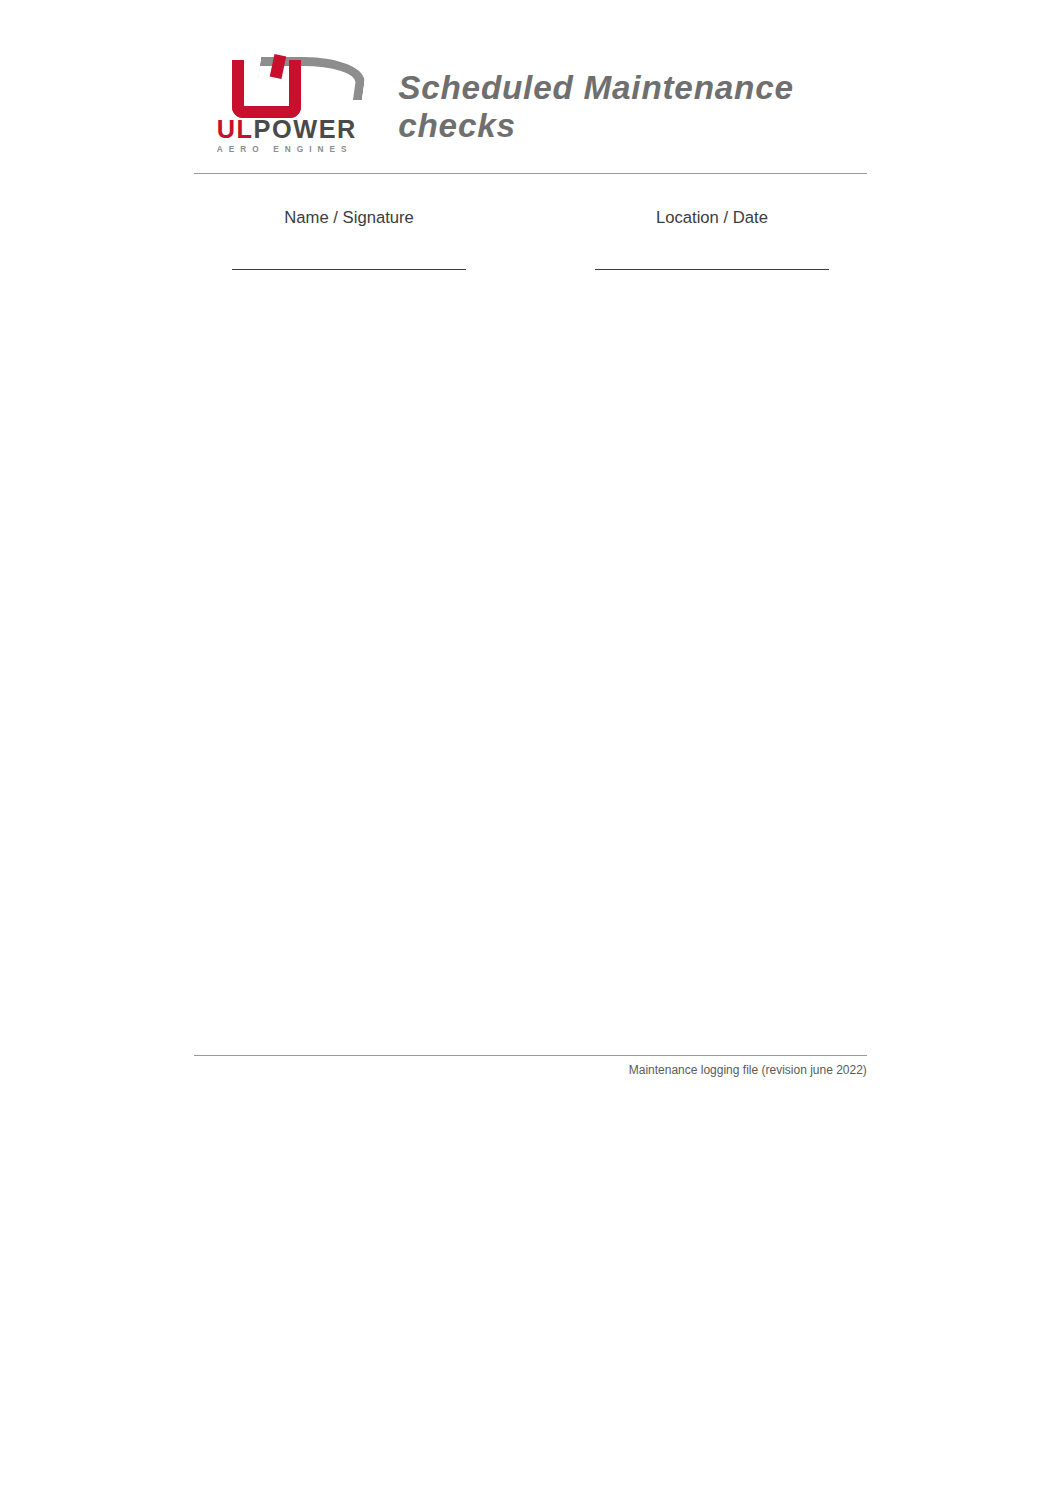ULPOWER
AERO ENGINES
Scheduled Maintenance checks
Name / Signature
Location / Date
Maintenance logging file (revision june 2022)